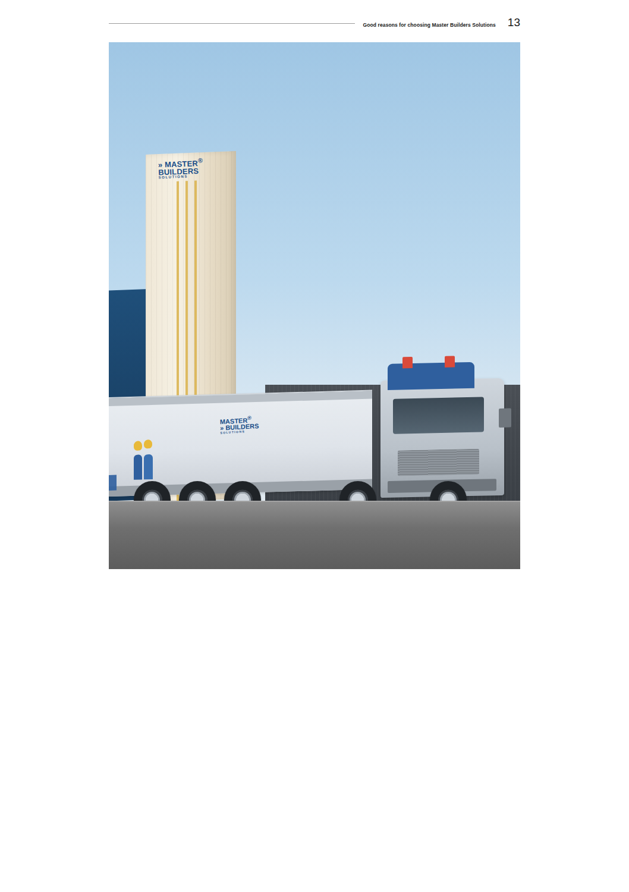Good reasons for choosing Master Builders Solutions
13
» MASTER®
BUILDERS
SOLUTIONS
MASTER®
» BUILDERS
SOLUTIONS
Master Builders Solutions truck at a production facility.